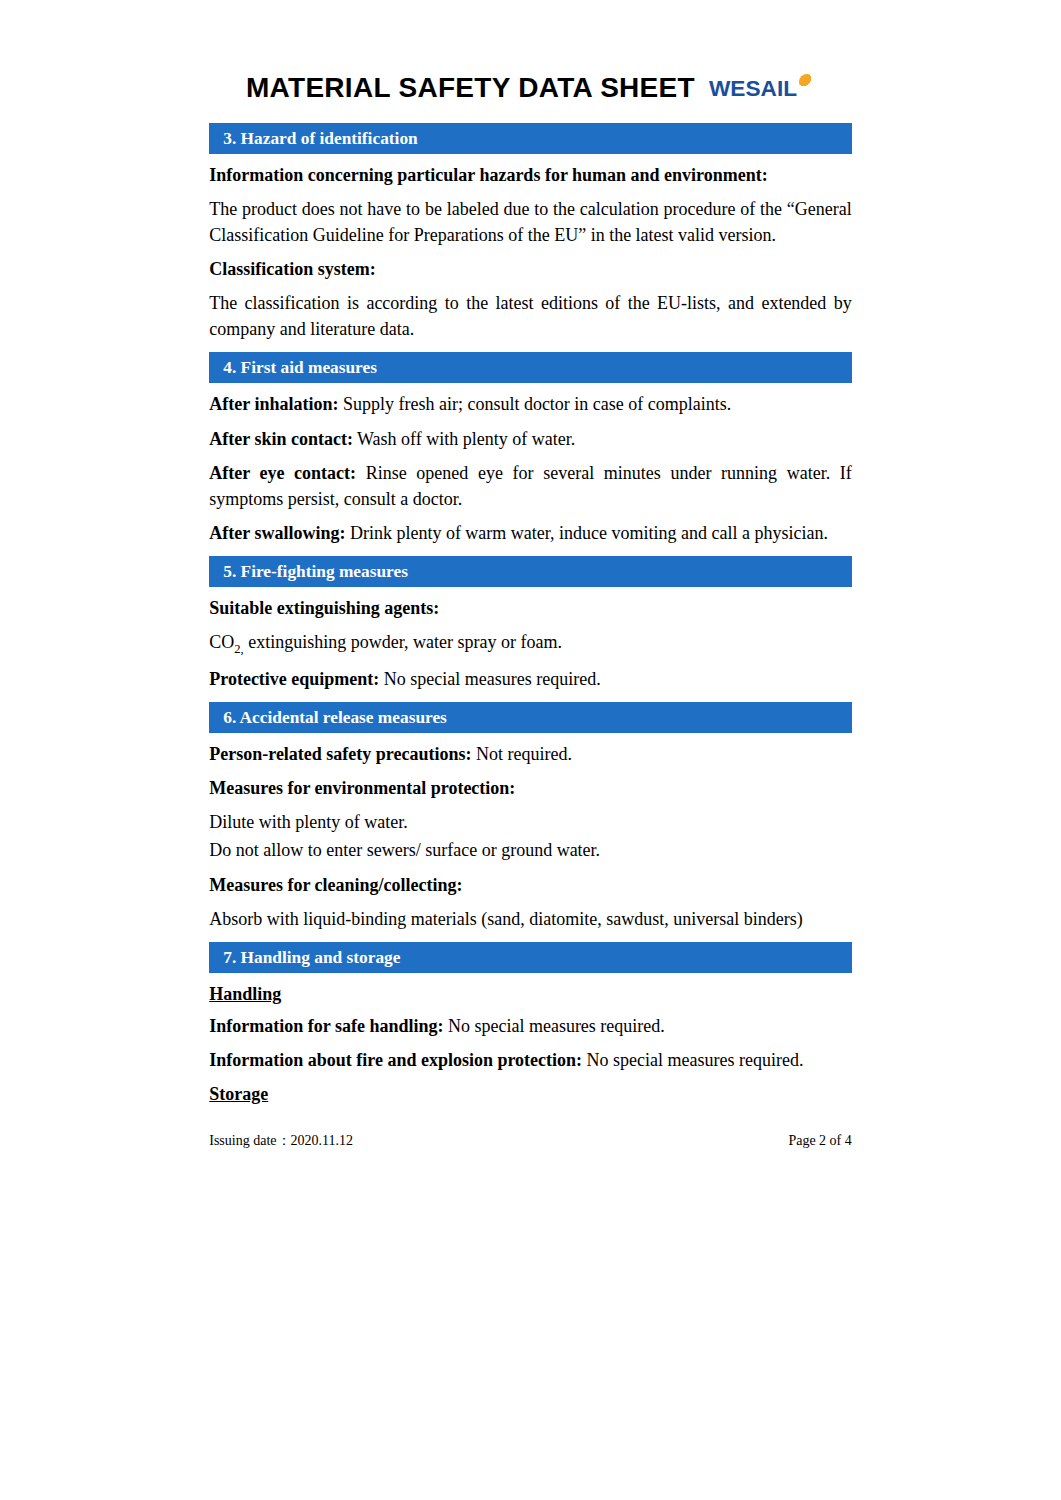MATERIAL SAFETY DATA SHEET
WESAIL
3. Hazard of identification
Information concerning particular hazards for human and environment:
The product does not have to be labeled due to the calculation procedure of the “General Classification Guideline for Preparations of the EU” in the latest valid version.
Classification system:
The classification is according to the latest editions of the EU-lists, and extended by company and literature data.
4. First aid measures
After inhalation: Supply fresh air; consult doctor in case of complaints.
After skin contact: Wash off with plenty of water.
After eye contact: Rinse opened eye for several minutes under running water. If symptoms persist, consult a doctor.
After swallowing: Drink plenty of warm water, induce vomiting and call a physician.
5. Fire-fighting measures
Suitable extinguishing agents:
CO2, extinguishing powder, water spray or foam.
Protective equipment: No special measures required.
6. Accidental release measures
Person-related safety precautions: Not required.
Measures for environmental protection:
Dilute with plenty of water.
Do not allow to enter sewers/ surface or ground water.
Measures for cleaning/collecting:
Absorb with liquid-binding materials (sand, diatomite, sawdust, universal binders)
7. Handling and storage
Handling
Information for safe handling: No special measures required.
Information about fire and explosion protection: No special measures required.
Storage
Issuing date：2020.11.12 Page 2 of 4